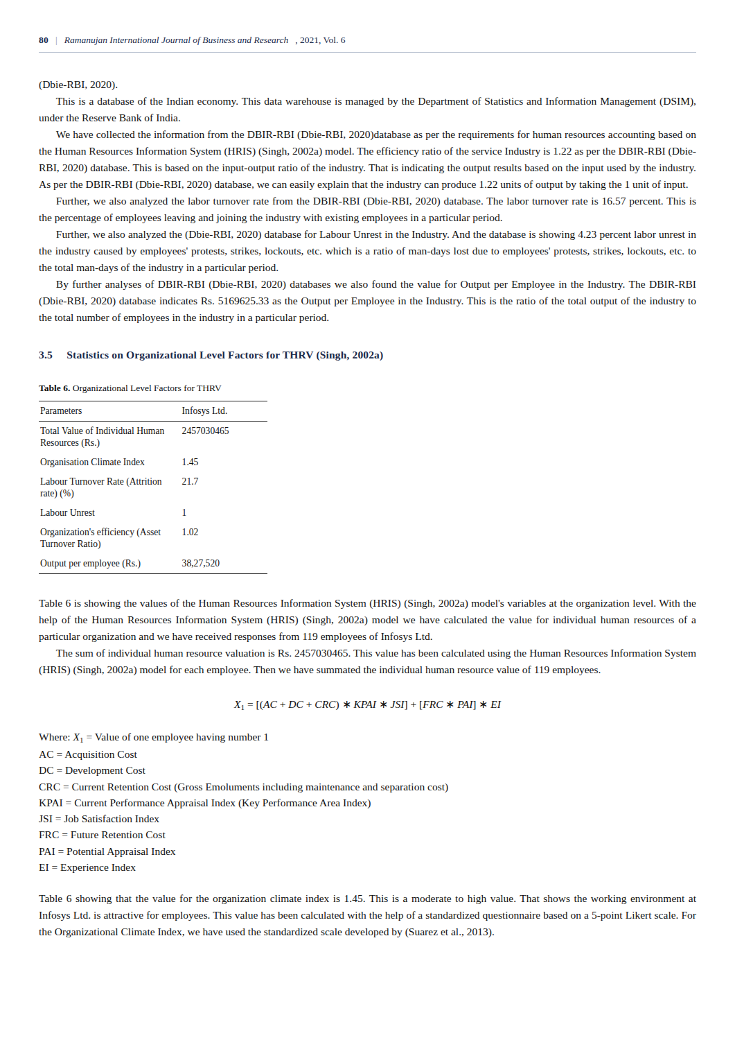80 | Ramanujan International Journal of Business and Research, 2021, Vol. 6
(Dbie-RBI, 2020).
This is a database of the Indian economy. This data warehouse is managed by the Department of Statistics and Information Management (DSIM), under the Reserve Bank of India.
We have collected the information from the DBIR-RBI (Dbie-RBI, 2020)database as per the requirements for human resources accounting based on the Human Resources Information System (HRIS) (Singh, 2002a) model. The efficiency ratio of the service Industry is 1.22 as per the DBIR-RBI (Dbie-RBI, 2020) database. This is based on the input-output ratio of the industry. That is indicating the output results based on the input used by the industry. As per the DBIR-RBI (Dbie-RBI, 2020) database, we can easily explain that the industry can produce 1.22 units of output by taking the 1 unit of input.
Further, we also analyzed the labor turnover rate from the DBIR-RBI (Dbie-RBI, 2020) database. The labor turnover rate is 16.57 percent. This is the percentage of employees leaving and joining the industry with existing employees in a particular period.
Further, we also analyzed the (Dbie-RBI, 2020) database for Labour Unrest in the Industry. And the database is showing 4.23 percent labor unrest in the industry caused by employees' protests, strikes, lockouts, etc. which is a ratio of man-days lost due to employees' protests, strikes, lockouts, etc. to the total man-days of the industry in a particular period.
By further analyses of DBIR-RBI (Dbie-RBI, 2020) databases we also found the value for Output per Employee in the Industry. The DBIR-RBI (Dbie-RBI, 2020) database indicates Rs. 5169625.33 as the Output per Employee in the Industry. This is the ratio of the total output of the industry to the total number of employees in the industry in a particular period.
3.5 Statistics on Organizational Level Factors for THRV (Singh, 2002a)
Table 6. Organizational Level Factors for THRV
| Parameters | Infosys Ltd. |
| --- | --- |
| Total Value of Individual Human Resources (Rs.) | 2457030465 |
| Organisation Climate Index | 1.45 |
| Labour Turnover Rate (Attrition rate) (%) | 21.7 |
| Labour Unrest | 1 |
| Organization's efficiency (Asset Turnover Ratio) | 1.02 |
| Output per employee (Rs.) | 38,27,520 |
Table 6 is showing the values of the Human Resources Information System (HRIS) (Singh, 2002a) model's variables at the organization level. With the help of the Human Resources Information System (HRIS) (Singh, 2002a) model we have calculated the value for individual human resources of a particular organization and we have received responses from 119 employees of Infosys Ltd.
The sum of individual human resource valuation is Rs. 2457030465. This value has been calculated using the Human Resources Information System (HRIS) (Singh, 2002a) model for each employee. Then we have summated the individual human resource value of 119 employees.
X1 = [(AC + DC + CRC) ∗ KPAI ∗ JSI] + [FRC ∗ PAI] ∗ EI
Where: X1 = Value of one employee having number 1
AC = Acquisition Cost
DC = Development Cost
CRC = Current Retention Cost (Gross Emoluments including maintenance and separation cost)
KPAI = Current Performance Appraisal Index (Key Performance Area Index)
JSI = Job Satisfaction Index
FRC = Future Retention Cost
PAI = Potential Appraisal Index
EI = Experience Index
Table 6 showing that the value for the organization climate index is 1.45. This is a moderate to high value. That shows the working environment at Infosys Ltd. is attractive for employees. This value has been calculated with the help of a standardized questionnaire based on a 5-point Likert scale. For the Organizational Climate Index, we have used the standardized scale developed by (Suarez et al., 2013).